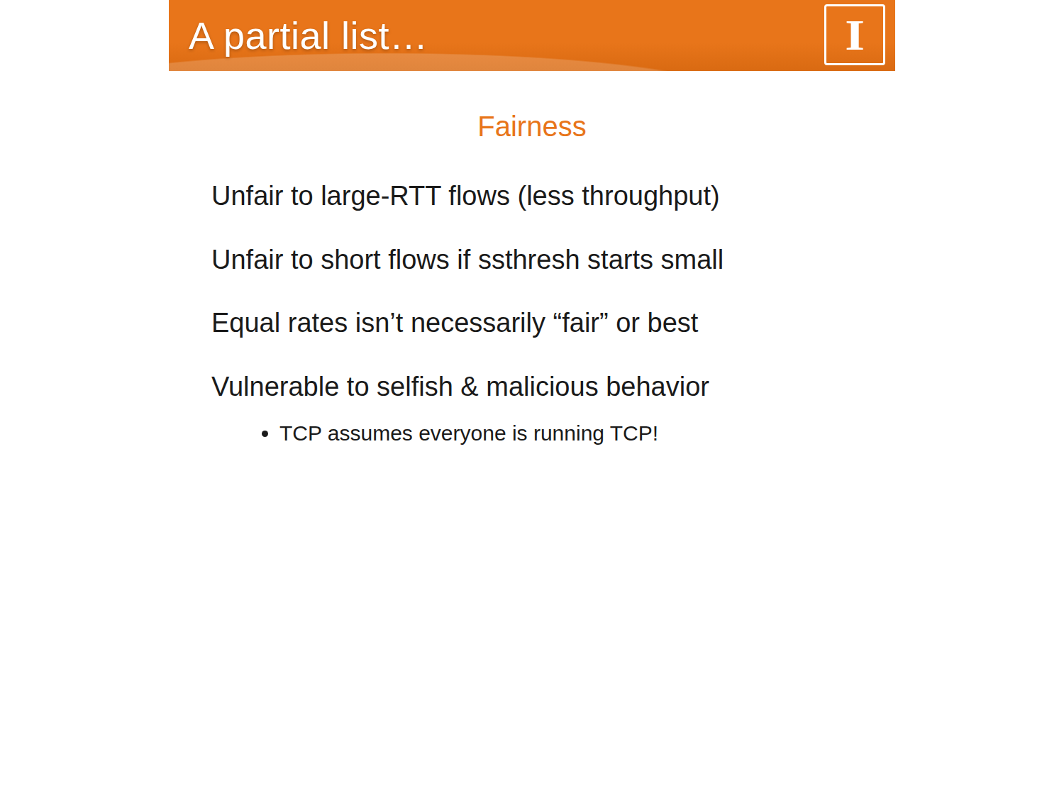A partial list…
I
Fairness
Unfair to large-RTT flows (less throughput)
Unfair to short flows if ssthresh starts small
Equal rates isn’t necessarily “fair” or best
Vulnerable to selfish & malicious behavior
TCP assumes everyone is running TCP!